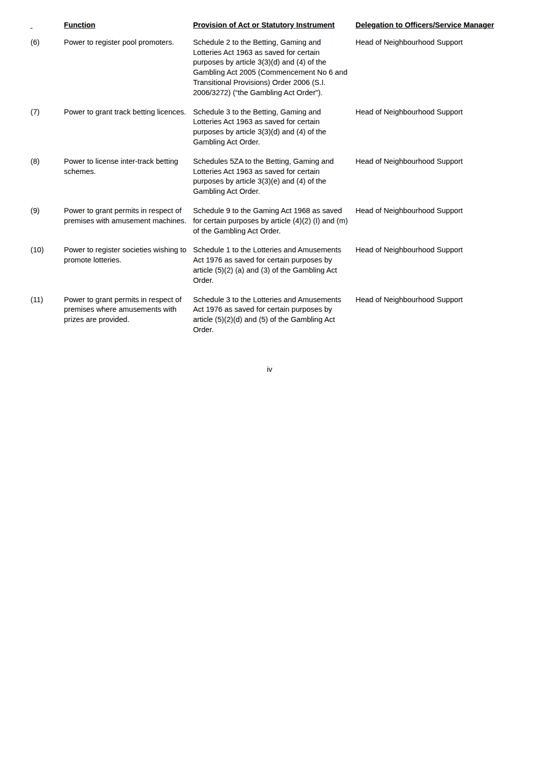| | Function | Provision of Act or Statutory Instrument | Delegation to Officers/Service Manager |
| --- | --- | --- | --- |
| (6) | Power to register pool promoters. | Schedule 2 to the Betting, Gaming and Lotteries Act 1963 as saved for certain purposes by article 3(3)(d) and (4) of the Gambling Act 2005 (Commencement No 6 and Transitional Provisions) Order 2006 (S.I. 2006/3272) (“the Gambling Act Order”). | Head of Neighbourhood Support |
| (7) | Power to grant track betting licences. | Schedule 3 to the Betting, Gaming and Lotteries Act 1963 as saved for certain purposes by article 3(3)(d) and (4) of the Gambling Act Order. | Head of Neighbourhood Support |
| (8) | Power to license inter-track betting schemes. | Schedules 5ZA to the Betting, Gaming and Lotteries Act 1963 as saved for certain purposes by article 3(3)(e) and (4) of the Gambling Act Order. | Head of Neighbourhood Support |
| (9) | Power to grant permits in respect of premises with amusement machines. | Schedule 9 to the Gaming Act 1968 as saved for certain purposes by article (4)(2) (I) and (m) of the Gambling Act Order. | Head of Neighbourhood Support |
| (10) | Power to register societies wishing to promote lotteries. | Schedule 1 to the Lotteries and Amusements Act 1976 as saved for certain purposes by article (5)(2) (a) and (3) of the Gambling Act Order. | Head of Neighbourhood Support |
| (11) | Power to grant permits in respect of premises where amusements with prizes are provided. | Schedule 3 to the Lotteries and Amusements Act 1976 as saved for certain purposes by article (5)(2)(d) and (5) of the Gambling Act Order. | Head of Neighbourhood Support |
iv